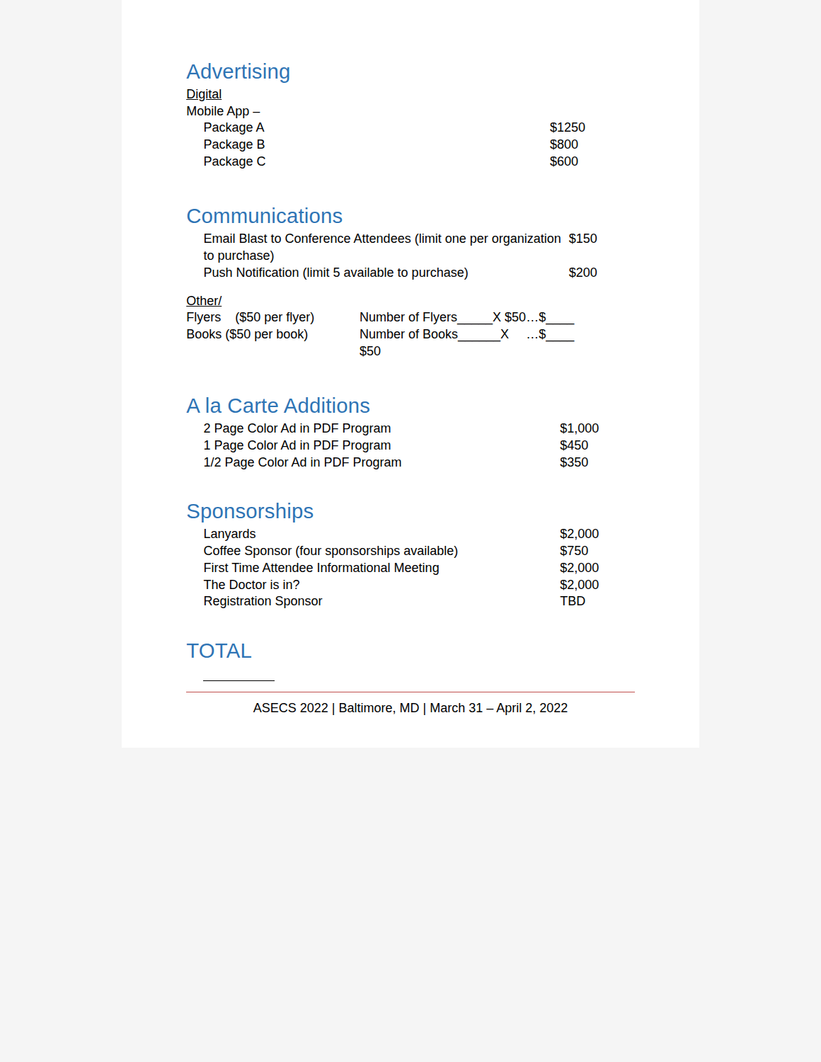Advertising
Digital
Mobile App –
Package A$1250
Package B$800
Package C$600
Communications
Email Blast to Conference Attendees (limit one per organization to purchase) $150
Push Notification (limit 5 available to purchase) $200
Other/
Flyers ($50 per flyer) Number of Flyers_____X $50 …$____
Books ($50 per book) Number of Books______X $50 …$____
A la Carte Additions
2 Page Color Ad in PDF Program$1,000
1 Page Color Ad in PDF Program$450
1/2 Page Color Ad in PDF Program$350
Sponsorships
Lanyards$2,000
Coffee Sponsor (four sponsorships available)$750
First Time Attendee Informational Meeting$2,000
The Doctor is in?$2,000
Registration Sponsor TBD
TOTAL
ASECS 2022 | Baltimore, MD | March 31 – April 2, 2022